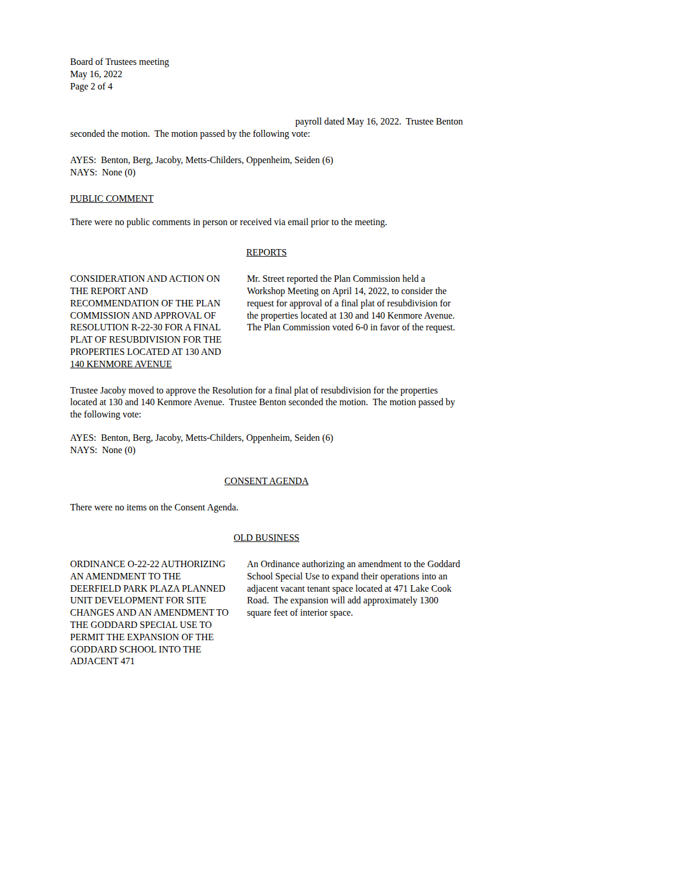Board of Trustees meeting
May 16, 2022
Page 2 of 4
payroll dated May 16, 2022. Trustee Benton
seconded the motion. The motion passed by the following vote:
AYES: Benton, Berg, Jacoby, Metts-Childers, Oppenheim, Seiden (6)
NAYS: None (0)
PUBLIC COMMENT
There were no public comments in person or received via email prior to the meeting.
REPORTS
| CONSIDERATION AND ACTION ON THE REPORT AND RECOMMENDATION OF THE PLAN COMMISSION AND APPROVAL OF RESOLUTION R-22-30 FOR A FINAL PLAT OF RESUBDIVISION FOR THE PROPERTIES LOCATED AT 130 AND 140 KENMORE AVENUE | Mr. Street reported the Plan Commission held a Workshop Meeting on April 14, 2022, to consider the request for approval of a final plat of resubdivision for the properties located at 130 and 140 Kenmore Avenue. The Plan Commission voted 6-0 in favor of the request. |
Trustee Jacoby moved to approve the Resolution for a final plat of resubdivision for the properties located at 130 and 140 Kenmore Avenue. Trustee Benton seconded the motion. The motion passed by the following vote:
AYES: Benton, Berg, Jacoby, Metts-Childers, Oppenheim, Seiden (6)
NAYS: None (0)
CONSENT AGENDA
There were no items on the Consent Agenda.
OLD BUSINESS
| ORDINANCE O-22-22 AUTHORIZING AN AMENDMENT TO THE DEERFIELD PARK PLAZA PLANNED UNIT DEVELOPMENT FOR SITE CHANGES AND AN AMENDMENT TO THE GODDARD SPECIAL USE TO PERMIT THE EXPANSION OF THE GODDARD SCHOOL INTO THE ADJACENT 471 | An Ordinance authorizing an amendment to the Goddard School Special Use to expand their operations into an adjacent vacant tenant space located at 471 Lake Cook Road. The expansion will add approximately 1300 square feet of interior space. |